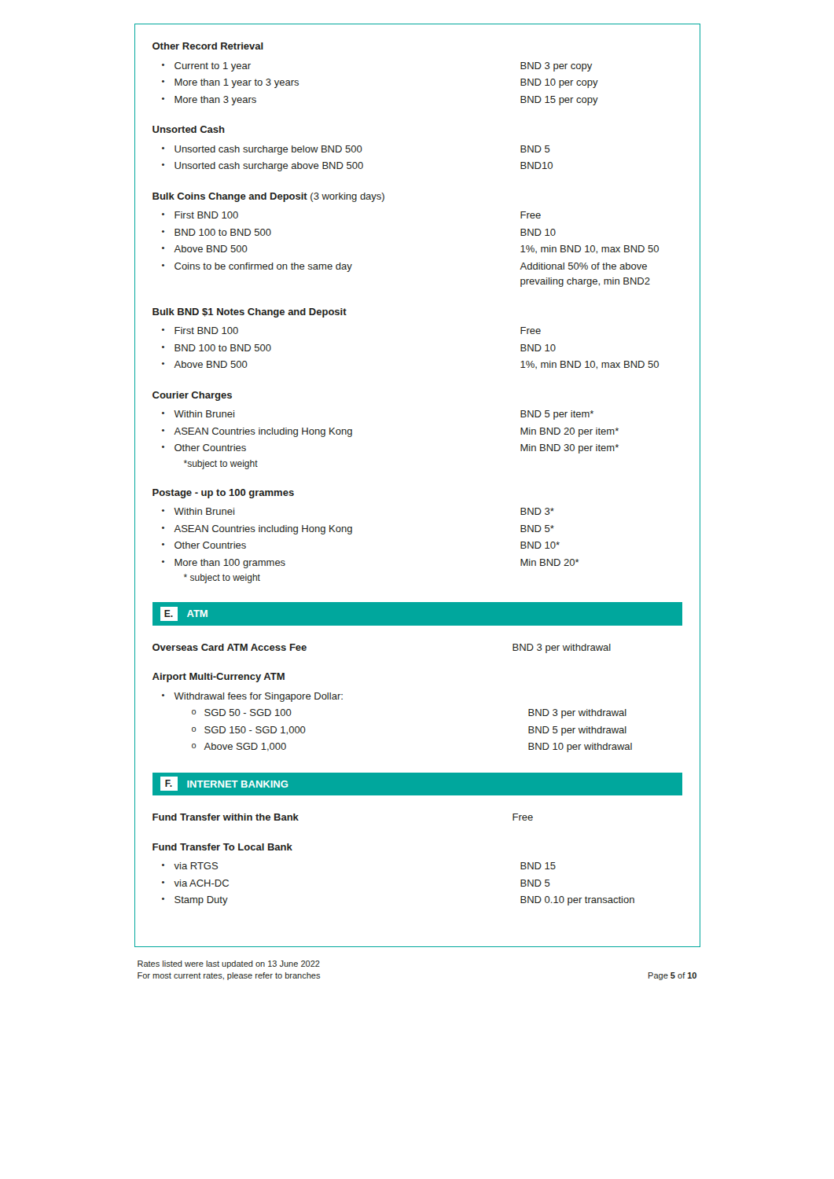Other Record Retrieval
•Current to 1 year BND 3 per copy
•More than 1 year to 3 years BND 10 per copy
•More than 3 years BND 15 per copy
Unsorted Cash
•Unsorted cash surcharge below BND 500 BND 5
•Unsorted cash surcharge above BND 500 BND10
Bulk Coins Change and Deposit (3 working days)
•First BND 100 Free
•BND 100 to BND 500 BND 10
•Above BND 5001%, min BND 10, max BND 50
•Coins to be confirmed on the same day Additional 50% of the above prevailing charge, min BND2
Bulk BND $1 Notes Change and Deposit
•First BND 100 Free
•BND 100 to BND 500 BND 10
•Above BND 5001%, min BND 10, max BND 50
Courier Charges
•Within Brunei BND 5 per item*
•ASEAN Countries including Hong Kong Min BND 20 per item*
•Other Countries Min BND 30 per item*
*subject to weight
Postage - up to 100 grammes
•Within Brunei BND 3*
•ASEAN Countries including Hong Kong BND 5*
•Other Countries BND 10*
•More than 100 grammes Min BND 20*
* subject to weight
E. ATM
Overseas Card ATM Access Fee BND 3 per withdrawal
Airport Multi-Currency ATM
•Withdrawal fees for Singapore Dollar:
oSGD 50 - SGD 100 BND 3 per withdrawal
oSGD 150 - SGD 1,000 BND 5 per withdrawal
oAbove SGD 1,000 BND 10 per withdrawal
F. INTERNET BANKING
Fund Transfer within the Bank Free
Fund Transfer To Local Bank
•via RTGS BND 15
•via ACH-DC BND 5
•Stamp Duty BND 0.10 per transaction
Rates listed were last updated on 13 June 2022
For most current rates, please refer to branches
Page 5 of 10